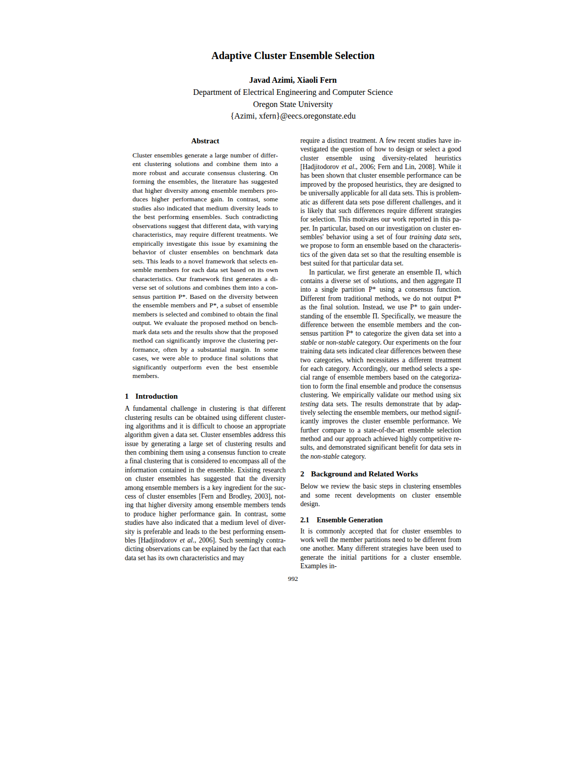Adaptive Cluster Ensemble Selection
Javad Azimi, Xiaoli Fern
Department of Electrical Engineering and Computer Science
Oregon State University
{Azimi, xfern}@eecs.oregonstate.edu
Abstract
Cluster ensembles generate a large number of different clustering solutions and combine them into a more robust and accurate consensus clustering. On forming the ensembles, the literature has suggested that higher diversity among ensemble members produces higher performance gain. In contrast, some studies also indicated that medium diversity leads to the best performing ensembles. Such contradicting observations suggest that different data, with varying characteristics, may require different treatments. We empirically investigate this issue by examining the behavior of cluster ensembles on benchmark data sets. This leads to a novel framework that selects ensemble members for each data set based on its own characteristics. Our framework first generates a diverse set of solutions and combines them into a consensus partition P*. Based on the diversity between the ensemble members and P*, a subset of ensemble members is selected and combined to obtain the final output. We evaluate the proposed method on benchmark data sets and the results show that the proposed method can significantly improve the clustering performance, often by a substantial margin. In some cases, we were able to produce final solutions that significantly outperform even the best ensemble members.
1 Introduction
A fundamental challenge in clustering is that different clustering results can be obtained using different clustering algorithms and it is difficult to choose an appropriate algorithm given a data set. Cluster ensembles address this issue by generating a large set of clustering results and then combining them using a consensus function to create a final clustering that is considered to encompass all of the information contained in the ensemble. Existing research on cluster ensembles has suggested that the diversity among ensemble members is a key ingredient for the success of cluster ensembles [Fern and Brodley, 2003], noting that higher diversity among ensemble members tends to produce higher performance gain. In contrast, some studies have also indicated that a medium level of diversity is preferable and leads to the best performing ensembles [Hadjitodorov et al., 2006]. Such seemingly contradicting observations can be explained by the fact that each data set has its own characteristics and may
require a distinct treatment. A few recent studies have investigated the question of how to design or select a good cluster ensemble using diversity-related heuristics [Hadjitodorov et al., 2006; Fern and Lin, 2008]. While it has been shown that cluster ensemble performance can be improved by the proposed heuristics, they are designed to be universally applicable for all data sets. This is problematic as different data sets pose different challenges, and it is likely that such differences require different strategies for selection. This motivates our work reported in this paper. In particular, based on our investigation on cluster ensembles' behavior using a set of four training data sets, we propose to form an ensemble based on the characteristics of the given data set so that the resulting ensemble is best suited for that particular data set.
In particular, we first generate an ensemble Π, which contains a diverse set of solutions, and then aggregate Π into a single partition P* using a consensus function. Different from traditional methods, we do not output P* as the final solution. Instead, we use P* to gain understanding of the ensemble Π. Specifically, we measure the difference between the ensemble members and the consensus partition P* to categorize the given data set into a stable or non-stable category. Our experiments on the four training data sets indicated clear differences between these two categories, which necessitates a different treatment for each category. Accordingly, our method selects a special range of ensemble members based on the categorization to form the final ensemble and produce the consensus clustering. We empirically validate our method using six testing data sets. The results demonstrate that by adaptively selecting the ensemble members, our method significantly improves the cluster ensemble performance. We further compare to a state-of-the-art ensemble selection method and our approach achieved highly competitive results, and demonstrated significant benefit for data sets in the non-stable category.
2 Background and Related Works
Below we review the basic steps in clustering ensembles and some recent developments on cluster ensemble design.
2.1 Ensemble Generation
It is commonly accepted that for cluster ensembles to work well the member partitions need to be different from one another. Many different strategies have been used to generate the initial partitions for a cluster ensemble. Examples in-
992